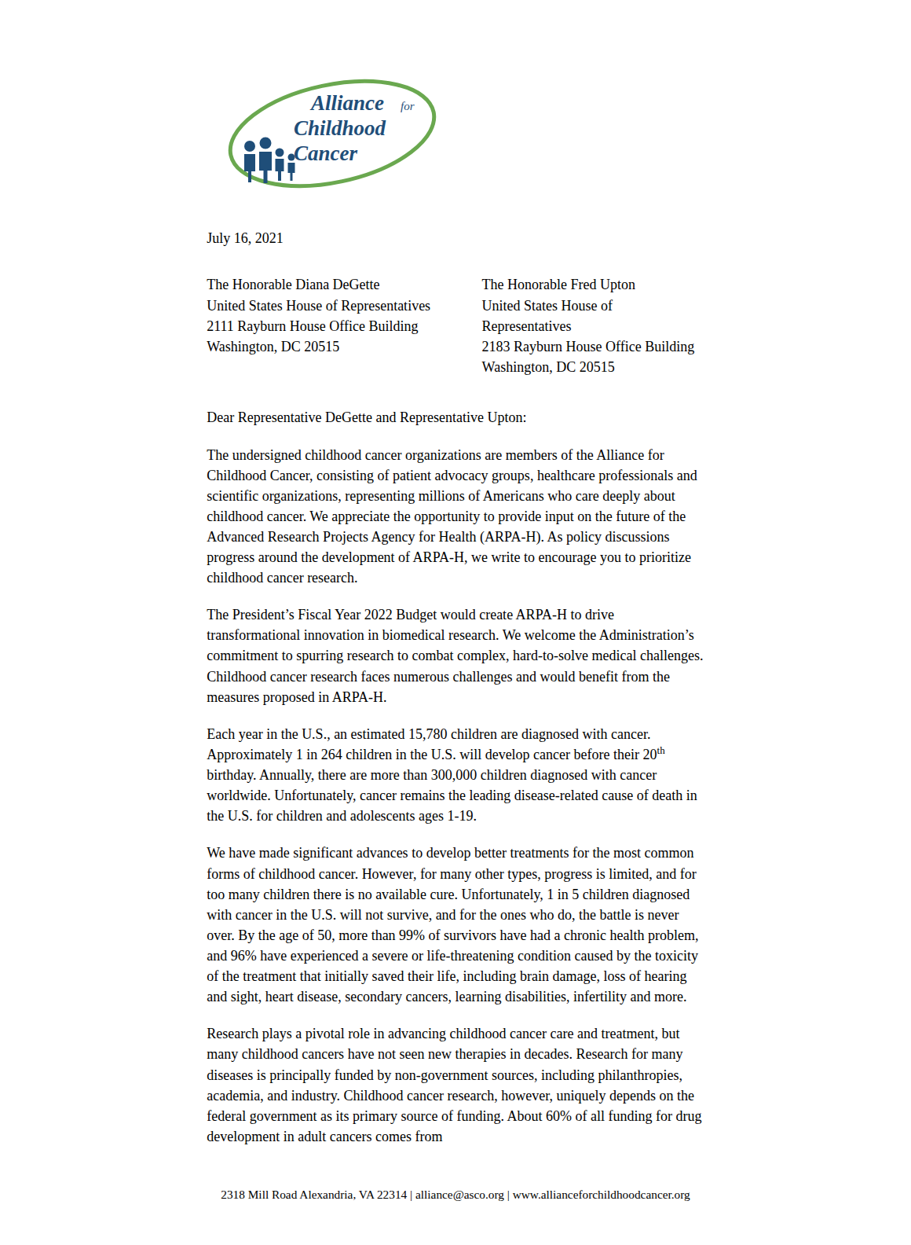Alliance for Childhood Cancer Alliance for Childhood Cancer
July 16, 2021
| The Honorable Diana DeGette United States House of Representatives 2111 Rayburn House Office Building Washington, DC 20515 | The Honorable Fred Upton United States House of Representatives 2183 Rayburn House Office Building Washington, DC 20515 |
Dear Representative DeGette and Representative Upton:
The undersigned childhood cancer organizations are members of the Alliance for Childhood Cancer, consisting of patient advocacy groups, healthcare professionals and scientific organizations, representing millions of Americans who care deeply about childhood cancer. We appreciate the opportunity to provide input on the future of the Advanced Research Projects Agency for Health (ARPA-H). As policy discussions progress around the development of ARPA-H, we write to encourage you to prioritize childhood cancer research.
The President’s Fiscal Year 2022 Budget would create ARPA-H to drive transformational innovation in biomedical research. We welcome the Administration’s commitment to spurring research to combat complex, hard-to-solve medical challenges. Childhood cancer research faces numerous challenges and would benefit from the measures proposed in ARPA-H.
Each year in the U.S., an estimated 15,780 children are diagnosed with cancer. Approximately 1 in 264 children in the U.S. will develop cancer before their 20th birthday. Annually, there are more than 300,000 children diagnosed with cancer worldwide. Unfortunately, cancer remains the leading disease-related cause of death in the U.S. for children and adolescents ages 1-19.
We have made significant advances to develop better treatments for the most common forms of childhood cancer. However, for many other types, progress is limited, and for too many children there is no available cure. Unfortunately, 1 in 5 children diagnosed with cancer in the U.S. will not survive, and for the ones who do, the battle is never over. By the age of 50, more than 99% of survivors have had a chronic health problem, and 96% have experienced a severe or life-threatening condition caused by the toxicity of the treatment that initially saved their life, including brain damage, loss of hearing and sight, heart disease, secondary cancers, learning disabilities, infertility and more.
Research plays a pivotal role in advancing childhood cancer care and treatment, but many childhood cancers have not seen new therapies in decades. Research for many diseases is principally funded by non-government sources, including philanthropies, academia, and industry. Childhood cancer research, however, uniquely depends on the federal government as its primary source of funding. About 60% of all funding for drug development in adult cancers comes from
2318 Mill Road Alexandria, VA 22314 | alliance@asco.org | www.allianceforchildhoodcancer.org